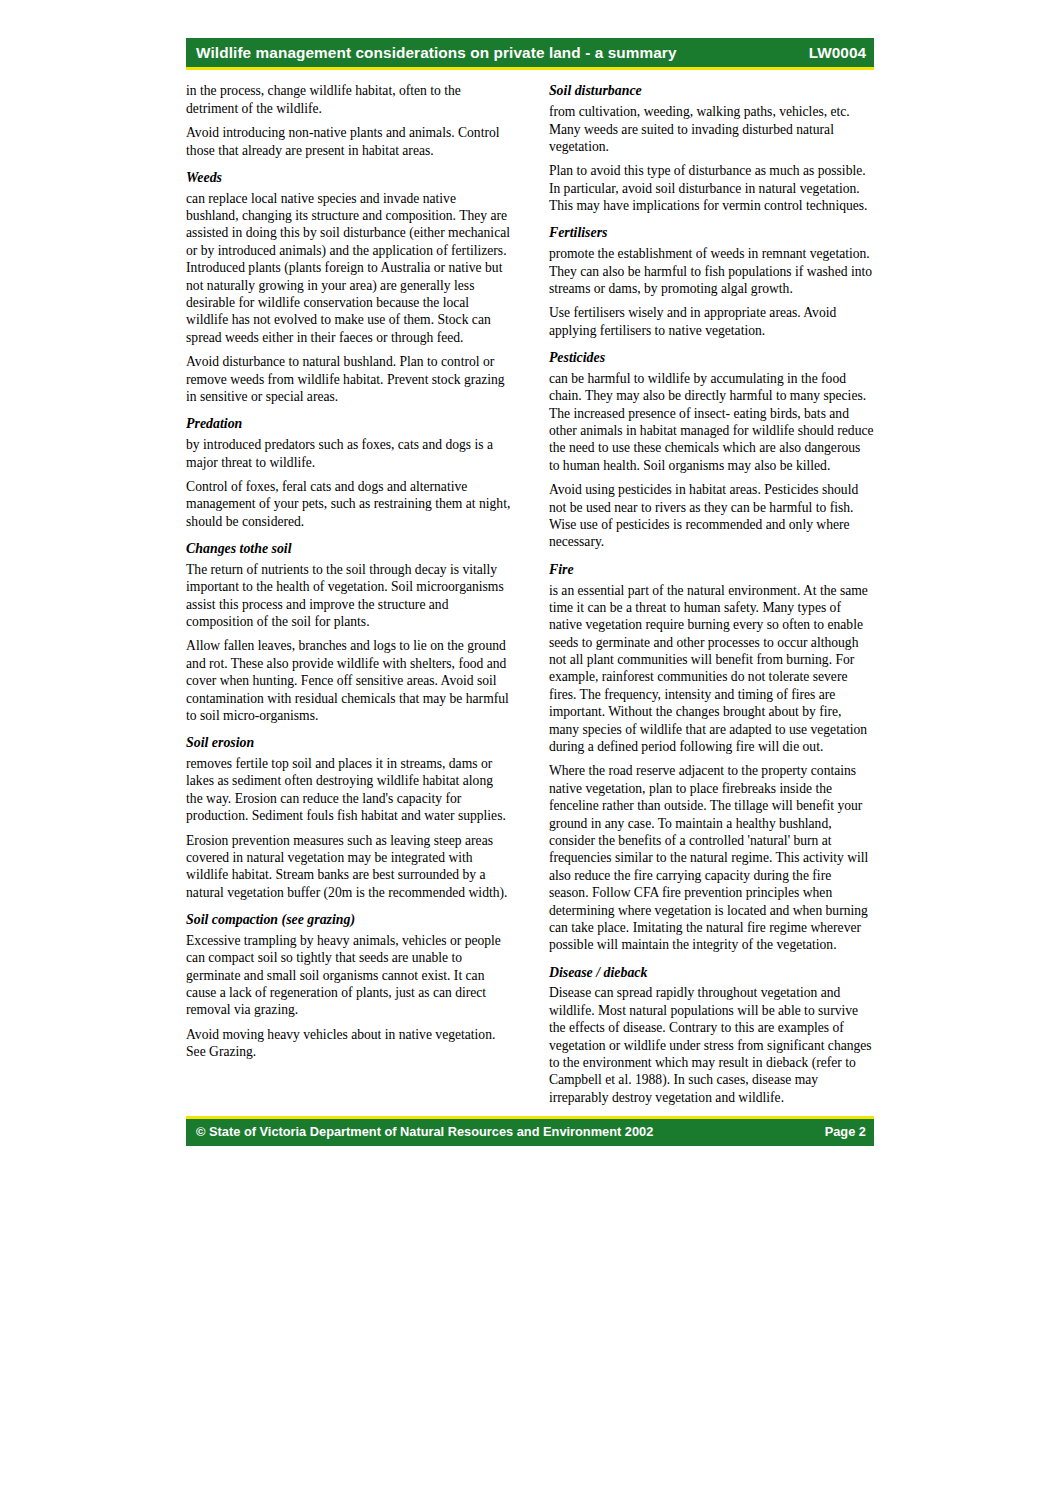Wildlife management considerations on private land - a summary LW0004
in the process, change wildlife habitat, often to the detriment of the wildlife.
Avoid introducing non-native plants and animals. Control those that already are present in habitat areas.
Weeds
can replace local native species and invade native bushland, changing its structure and composition. They are assisted in doing this by soil disturbance (either mechanical or by introduced animals) and the application of fertilizers. Introduced plants (plants foreign to Australia or native but not naturally growing in your area) are generally less desirable for wildlife conservation because the local wildlife has not evolved to make use of them. Stock can spread weeds either in their faeces or through feed.
Avoid disturbance to natural bushland. Plan to control or remove weeds from wildlife habitat. Prevent stock grazing in sensitive or special areas.
Predation
by introduced predators such as foxes, cats and dogs is a major threat to wildlife.
Control of foxes, feral cats and dogs and alternative management of your pets, such as restraining them at night, should be considered.
Changes tothe soil
The return of nutrients to the soil through decay is vitally important to the health of vegetation. Soil microorganisms assist this process and improve the structure and composition of the soil for plants.
Allow fallen leaves, branches and logs to lie on the ground and rot. These also provide wildlife with shelters, food and cover when hunting. Fence off sensitive areas. Avoid soil contamination with residual chemicals that may be harmful to soil micro-organisms.
Soil erosion
removes fertile top soil and places it in streams, dams or lakes as sediment often destroying wildlife habitat along the way. Erosion can reduce the land's capacity for production. Sediment fouls fish habitat and water supplies.
Erosion prevention measures such as leaving steep areas covered in natural vegetation may be integrated with wildlife habitat. Stream banks are best surrounded by a natural vegetation buffer (20m is the recommended width).
Soil compaction (see grazing)
Excessive trampling by heavy animals, vehicles or people can compact soil so tightly that seeds are unable to germinate and small soil organisms cannot exist. It can cause a lack of regeneration of plants, just as can direct removal via grazing.
Avoid moving heavy vehicles about in native vegetation. See Grazing.
Soil disturbance
from cultivation, weeding, walking paths, vehicles, etc. Many weeds are suited to invading disturbed natural vegetation.
Plan to avoid this type of disturbance as much as possible. In particular, avoid soil disturbance in natural vegetation. This may have implications for vermin control techniques.
Fertilisers
promote the establishment of weeds in remnant vegetation. They can also be harmful to fish populations if washed into streams or dams, by promoting algal growth.
Use fertilisers wisely and in appropriate areas. Avoid applying fertilisers to native vegetation.
Pesticides
can be harmful to wildlife by accumulating in the food chain. They may also be directly harmful to many species. The increased presence of insect- eating birds, bats and other animals in habitat managed for wildlife should reduce the need to use these chemicals which are also dangerous to human health. Soil organisms may also be killed.
Avoid using pesticides in habitat areas. Pesticides should not be used near to rivers as they can be harmful to fish. Wise use of pesticides is recommended and only where necessary.
Fire
is an essential part of the natural environment. At the same time it can be a threat to human safety. Many types of native vegetation require burning every so often to enable seeds to germinate and other processes to occur although not all plant communities will benefit from burning. For example, rainforest communities do not tolerate severe fires. The frequency, intensity and timing of fires are important. Without the changes brought about by fire, many species of wildlife that are adapted to use vegetation during a defined period following fire will die out.
Where the road reserve adjacent to the property contains native vegetation, plan to place firebreaks inside the fenceline rather than outside. The tillage will benefit your ground in any case. To maintain a healthy bushland, consider the benefits of a controlled 'natural' burn at frequencies similar to the natural regime. This activity will also reduce the fire carrying capacity during the fire season. Follow CFA fire prevention principles when determining where vegetation is located and when burning can take place. Imitating the natural fire regime wherever possible will maintain the integrity of the vegetation.
Disease / dieback
Disease can spread rapidly throughout vegetation and wildlife. Most natural populations will be able to survive the effects of disease. Contrary to this are examples of vegetation or wildlife under stress from significant changes to the environment which may result in dieback (refer to Campbell et al. 1988). In such cases, disease may irreparably destroy vegetation and wildlife.
© State of Victoria Department of Natural Resources and Environment 2002 Page 2